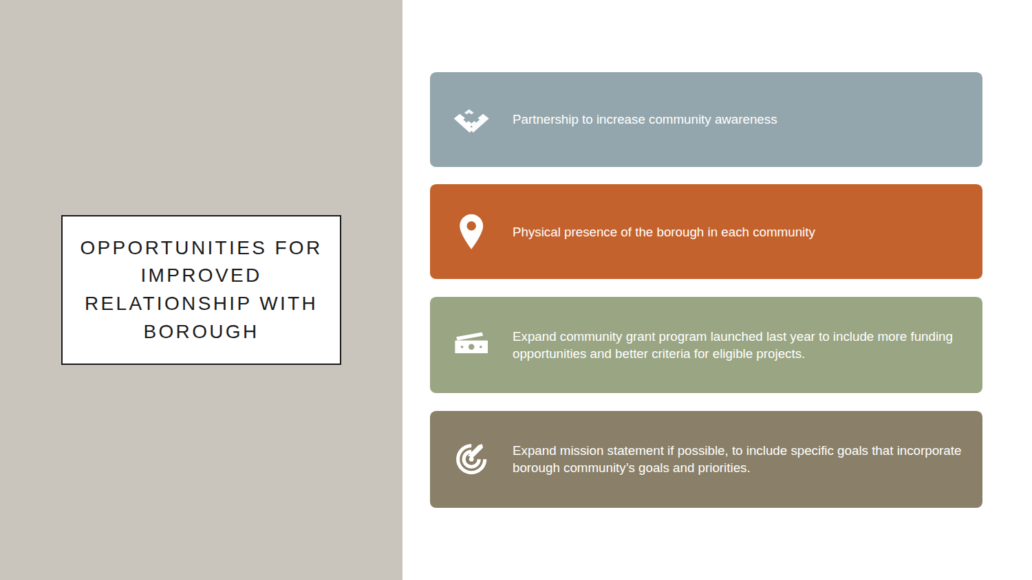Opportunities for Improved Relationship with Borough
Partnership to increase community awareness
Physical presence of the borough in each community
Expand community grant program launched last year to include more funding opportunities and better criteria for eligible projects.
Expand mission statement if possible, to include specific goals that incorporate borough community’s goals and priorities.